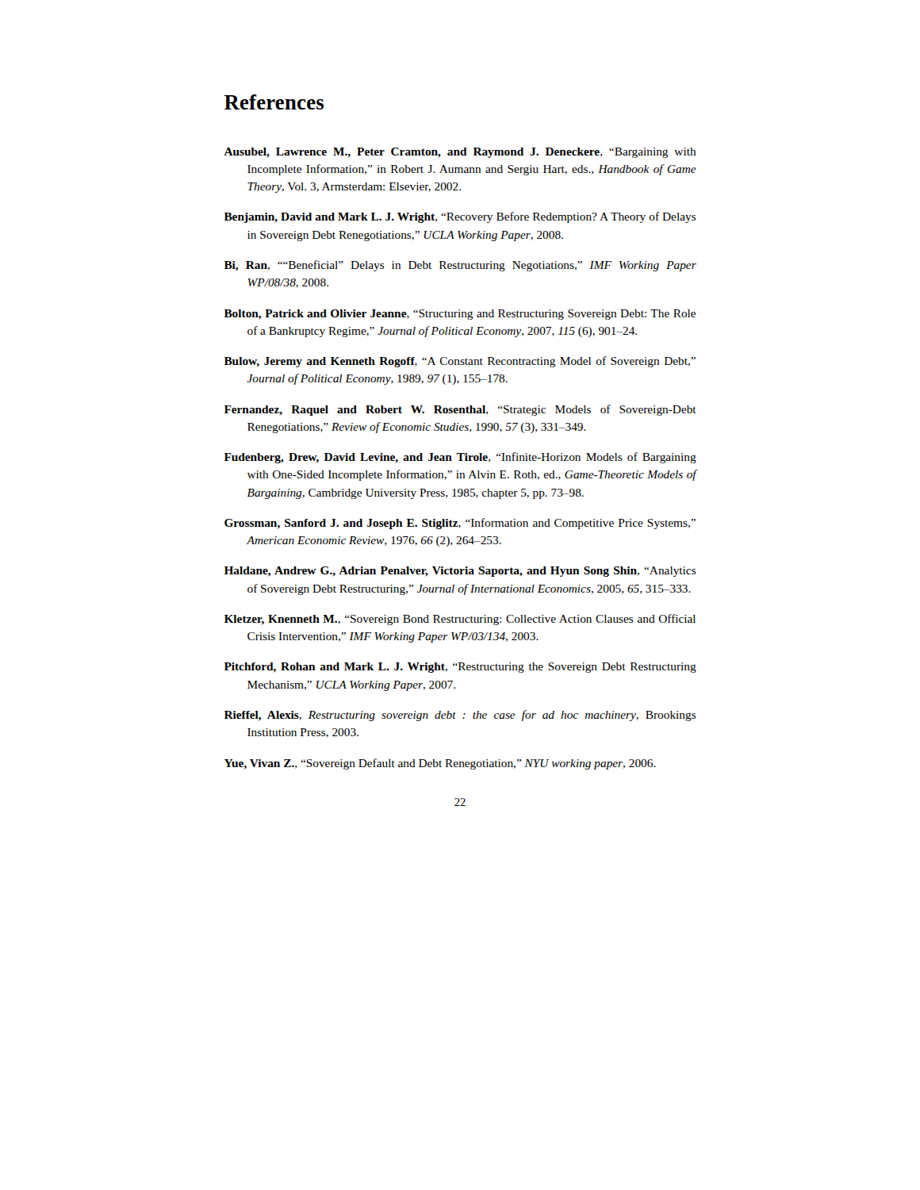References
Ausubel, Lawrence M., Peter Cramton, and Raymond J. Deneckere, “Bargaining with Incomplete Information,” in Robert J. Aumann and Sergiu Hart, eds., Handbook of Game Theory, Vol. 3, Armsterdam: Elsevier, 2002.
Benjamin, David and Mark L. J. Wright, “Recovery Before Redemption? A Theory of Delays in Sovereign Debt Renegotiations,” UCLA Working Paper, 2008.
Bi, Ran, ““Beneficial” Delays in Debt Restructuring Negotiations,” IMF Working Paper WP/08/38, 2008.
Bolton, Patrick and Olivier Jeanne, “Structuring and Restructuring Sovereign Debt: The Role of a Bankruptcy Regime,” Journal of Political Economy, 2007, 115 (6), 901–24.
Bulow, Jeremy and Kenneth Rogoff, “A Constant Recontracting Model of Sovereign Debt,” Journal of Political Economy, 1989, 97 (1), 155–178.
Fernandez, Raquel and Robert W. Rosenthal, “Strategic Models of Sovereign-Debt Renegotiations,” Review of Economic Studies, 1990, 57 (3), 331–349.
Fudenberg, Drew, David Levine, and Jean Tirole, “Infinite-Horizon Models of Bargaining with One-Sided Incomplete Information,” in Alvin E. Roth, ed., Game-Theoretic Models of Bargaining, Cambridge University Press, 1985, chapter 5, pp. 73–98.
Grossman, Sanford J. and Joseph E. Stiglitz, “Information and Competitive Price Systems,” American Economic Review, 1976, 66 (2), 264–253.
Haldane, Andrew G., Adrian Penalver, Victoria Saporta, and Hyun Song Shin, “Analytics of Sovereign Debt Restructuring,” Journal of International Economics, 2005, 65, 315–333.
Kletzer, Knenneth M., “Sovereign Bond Restructuring: Collective Action Clauses and Official Crisis Intervention,” IMF Working Paper WP/03/134, 2003.
Pitchford, Rohan and Mark L. J. Wright, “Restructuring the Sovereign Debt Restructuring Mechanism,” UCLA Working Paper, 2007.
Rieffel, Alexis, Restructuring sovereign debt : the case for ad hoc machinery, Brookings Institution Press, 2003.
Yue, Vivan Z., “Sovereign Default and Debt Renegotiation,” NYU working paper, 2006.
22